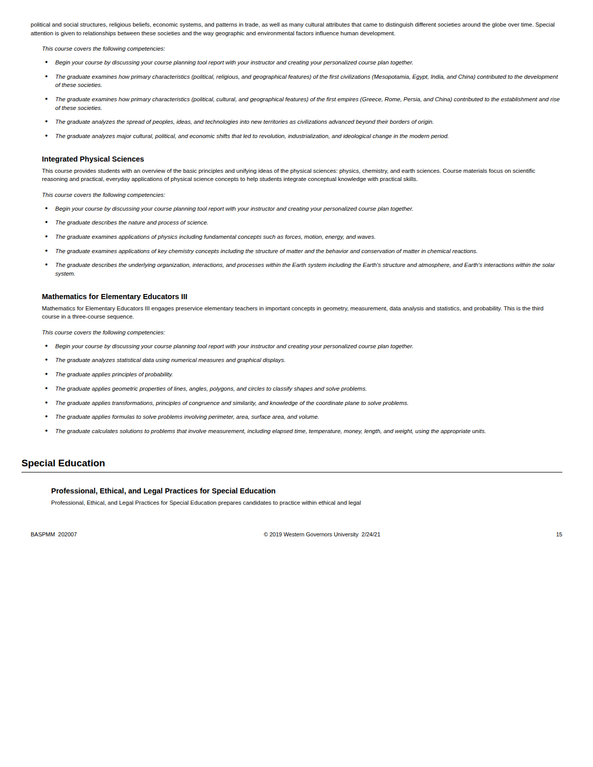political and social structures, religious beliefs, economic systems, and patterns in trade, as well as many cultural attributes that came to distinguish different societies around the globe over time. Special attention is given to relationships between these societies and the way geographic and environmental factors influence human development.
This course covers the following competencies:
Begin your course by discussing your course planning tool report with your instructor and creating your personalized course plan together.
The graduate examines how primary characteristics (political, religious, and geographical features) of the first civilizations (Mesopotamia, Egypt, India, and China) contributed to the development of these societies.
The graduate examines how primary characteristics (political, cultural, and geographical features) of the first empires (Greece, Rome, Persia, and China) contributed to the establishment and rise of these societies.
The graduate analyzes the spread of peoples, ideas, and technologies into new territories as civilizations advanced beyond their borders of origin.
The graduate analyzes major cultural, political, and economic shifts that led to revolution, industrialization, and ideological change in the modern period.
Integrated Physical Sciences
This course provides students with an overview of the basic principles and unifying ideas of the physical sciences: physics, chemistry, and earth sciences. Course materials focus on scientific reasoning and practical, everyday applications of physical science concepts to help students integrate conceptual knowledge with practical skills.
This course covers the following competencies:
Begin your course by discussing your course planning tool report with your instructor and creating your personalized course plan together.
The graduate describes the nature and process of science.
The graduate examines applications of physics including fundamental concepts such as forces, motion, energy, and waves.
The graduate examines applications of key chemistry concepts including the structure of matter and the behavior and conservation of matter in chemical reactions.
The graduate describes the underlying organization, interactions, and processes within the Earth system including the Earth's structure and atmosphere, and Earth's interactions within the solar system.
Mathematics for Elementary Educators III
Mathematics for Elementary Educators III engages preservice elementary teachers in important concepts in geometry, measurement, data analysis and statistics, and probability. This is the third course in a three-course sequence.
This course covers the following competencies:
Begin your course by discussing your course planning tool report with your instructor and creating your personalized course plan together.
The graduate analyzes statistical data using numerical measures and graphical displays.
The graduate applies principles of probability.
The graduate applies geometric properties of lines, angles, polygons, and circles to classify shapes and solve problems.
The graduate applies transformations, principles of congruence and similarity, and knowledge of the coordinate plane to solve problems.
The graduate applies formulas to solve problems involving perimeter, area, surface area, and volume.
The graduate calculates solutions to problems that involve measurement, including elapsed time, temperature, money, length, and weight, using the appropriate units.
Special Education
Professional, Ethical, and Legal Practices for Special Education
Professional, Ethical, and Legal Practices for Special Education prepares candidates to practice within ethical and legal
BASPMM 202007
© 2019 Western Governors University 2/24/21
15